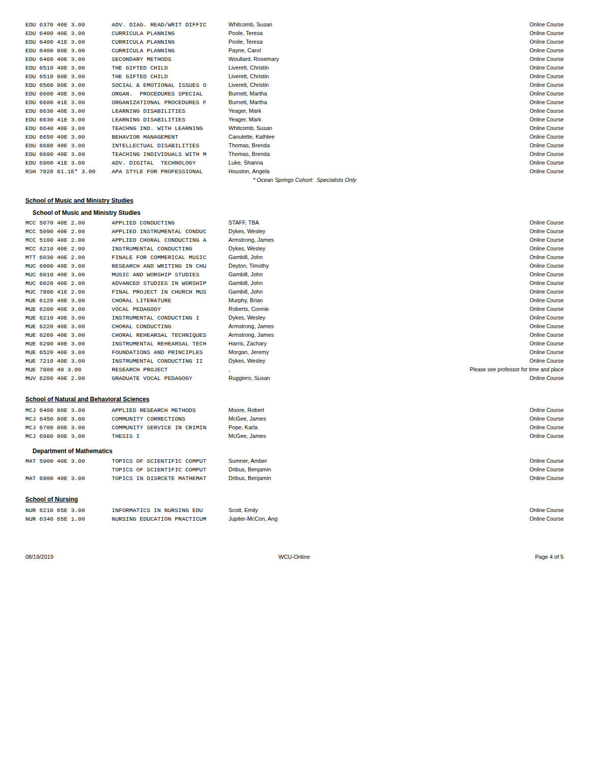| EDU 6370 40E 3.00 | ADV. DIAG. READ/WRIT DIFFIC | Whitcomb, Susan | Online Course |
| EDU 6400 40E 3.00 | CURRICULA PLANNING | Poole, Teresa | Online Course |
| EDU 6400 41E 3.00 | CURRICULA PLANNING | Poole, Teresa | Online Course |
| EDU 6400 80E 3.00 | CURRICULA PLANNING | Payne, Carol | Online Course |
| EDU 6460 40E 3.00 | SECONDARY METHODS | Woullard, Rosemary | Online Course |
| EDU 6510 40E 3.00 | THE GIFTED CHILD | Liverett, Christin | Online Course |
| EDU 6510 80E 3.00 | THE GIFTED CHILD | Liverett, Christin | Online Course |
| EDU 6560 80E 3.00 | SOCIAL & EMOTIONAL ISSUES O | Liverett, Christin | Online Course |
| EDU 6600 40E 3.00 | ORGAN. PROCEDURES SPECIAL | Burnett, Martha | Online Course |
| EDU 6600 41E 3.00 | ORGANIZATIONAL PROCEDURES F | Burnett, Martha | Online Course |
| EDU 6630 40E 3.00 | LEARNING DISABILITIES | Yeager, Mark | Online Course |
| EDU 6630 41E 3.00 | LEARNING DISABILITIES | Yeager, Mark | Online Course |
| EDU 6640 40E 3.00 | TEACHNG IND. WITH LEARNING | Whitcomb, Susan | Online Course |
| EDU 6650 40E 3.00 | BEHAVIOR MANAGEMENT | Canulette, Kathlee | Online Course |
| EDU 6680 40E 3.00 | INTELLECTUAL DISABILITIES | Thomas, Brenda | Online Course |
| EDU 6690 40E 3.00 | TEACHING INDIVIDUALS WITH M | Thomas, Brenda | Online Course |
| EDU 6900 41E 3.00 | ADV. DIGITAL TECHNOLOGY | Luke, Shanna | Online Course |
| RSH 7020 81.1E* 3.00 | APA STYLE FOR PROFESSIONAL | Houston, Angela | Online Course |
| * Ocean Springs Cohort: Specialists Only |
School of Music and Ministry Studies
School of Music and Ministry Studies
| MCC 5070 40E 2.00 | APPLIED CONDUCTING | STAFF, TBA | Online Course |
| MCC 5090 40E 2.00 | APPLIED INSTRUMENTAL CONDUC | Dykes, Wesley | Online Course |
| MCC 5100 40E 2.00 | APPLIED CHORAL CONDUCTING A | Armstrong, James | Online Course |
| MCC 6210 40E 2.00 | INSTRUMENTAL CONDUCTING | Dykes, Wesley | Online Course |
| MTT 6030 40E 2.00 | FINALE FOR COMMERICAL MUSIC | Gambill, John | Online Course |
| MUC 6000 40E 3.00 | RESEARCH AND WRITING IN CHU | Deyton, Timothy | Online Course |
| MUC 6010 40E 3.00 | MUSIC AND WORSHIP STUDIES | Gambill, John | Online Course |
| MUC 6020 40E 2.00 | ADVANCED STUDIES IN WORSHIP | Gambill, John | Online Course |
| MUC 7800 41E 2.00 | FINAL PROJECT IN CHURCH MUS | Gambill, John | Online Course |
| MUE 6120 40E 3.00 | CHORAL LITERATURE | Murphy, Brian | Online Course |
| MUE 6200 40E 3.00 | VOCAL PEDAGOGY | Roberts, Connie | Online Course |
| MUE 6210 40E 3.00 | INSTRUMENTAL CONDUCTING I | Dykes, Wesley | Online Course |
| MUE 6220 40E 3.00 | CHORAL CONDUCTING | Armstrong, James | Online Course |
| MUE 6260 40E 3.00 | CHORAL REHEARSAL TECHNIQUES | Armstrong, James | Online Course |
| MUE 6290 40E 3.00 | INSTRUMENTAL REHEARSAL TECH | Harris, Zachary | Online Course |
| MUE 6520 40E 3.00 | FOUNDATIONS AND PRINCIPLES | Morgan, Jeremy | Online Course |
| MUE 7210 40E 3.00 | INSTRUMENTAL CONDUCTING II | Dykes, Wesley | Online Course |
| MUE 7800 40 3.00 | RESEARCH PROJECT | , | Please see professor for time and place |
| MUV 6200 40E 2.00 | GRADUATE VOCAL PEDAGOGY | Ruggiero, Susan | Online Course |
School of Natural and Behavioral Sciences
| MCJ 6400 80E 3.00 | APPLIED RESEARCH METHODS | Moore, Robert | Online Course |
| MCJ 6450 80E 3.00 | COMMUNITY CORRECTIONS | McGee, James | Online Course |
| MCJ 6700 80E 3.00 | COMMUNITY SERVICE IN CRIMIN | Pope, Karla | Online Course |
| MCJ 6980 80E 3.00 | THESIS I | McGee, James | Online Course |
Department of Mathematics
| MAT 5900 40E 3.00 | TOPICS OF SCIENTIFIC COMPUT | Sumner, Amber | Online Course |
| | TOPICS OF SCIENTIFIC COMPUT | Dribus, Benjamin | Online Course |
| MAT 6900 40E 3.00 | TOPICS IN DISRCETE MATHEMAT | Dribus, Benjamin | Online Course |
School of Nursing
| NUR 6210 65E 3.00 | INFORMATICS IN NURSING EDU | Scott, Emily | Online Course |
| NUR 6340 65E 1.00 | NURSING EDUCATION PRACTICUM | Jupiter-McCon, Ang | Online Course |
08/19/2019 WCU-Online Page 4 of 5